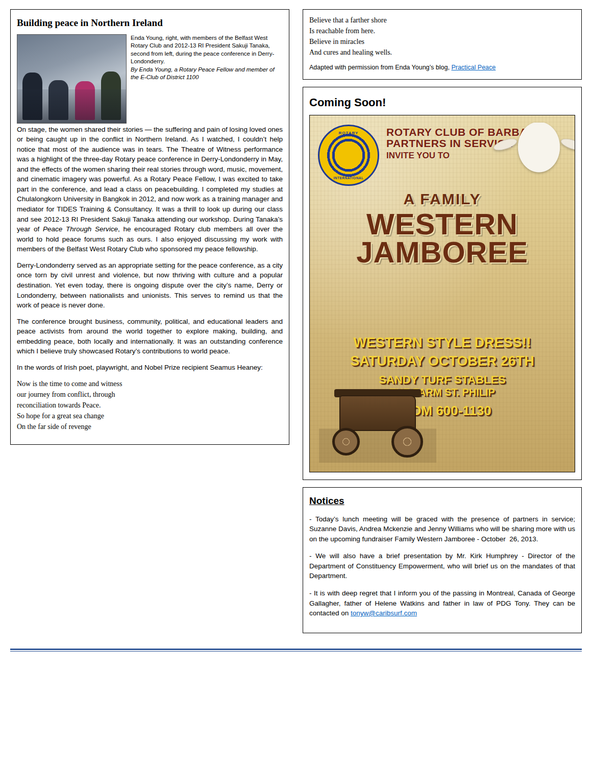Building peace in Northern Ireland
Enda Young, right, with members of the Belfast West Rotary Club and 2012-13 RI President Sakuji Tanaka, second from left, during the peace conference in Derry-Londonderry.
By Enda Young, a Rotary Peace Fellow and member of the E-Club of District 1100
On stage, the women shared their stories — the suffering and pain of losing loved ones or being caught up in the conflict in Northern Ireland. As I watched, I couldn’t help notice that most of the audience was in tears. The Theatre of Witness performance was a highlight of the three-day Rotary peace conference in Derry-Londonderry in May, and the effects of the women sharing their real stories through word, music, movement, and cinematic imagery was powerful. As a Rotary Peace Fellow, I was excited to take part in the conference, and lead a class on peacebuilding. I completed my studies at Chulalongkorn University in Bangkok in 2012, and now work as a training manager and mediator for TIDES Training & Consultancy. It was a thrill to look up during our class and see 2012-13 RI President Sakuji Tanaka attending our workshop. During Tanaka’s year of Peace Through Service, he encouraged Rotary club members all over the world to hold peace forums such as ours. I also enjoyed discussing my work with members of the Belfast West Rotary Club who sponsored my peace fellowship.
Derry-Londonderry served as an appropriate setting for the peace conference, as a city once torn by civil unrest and violence, but now thriving with culture and a popular destination. Yet even today, there is ongoing dispute over the city’s name, Derry or Londonderry, between nationalists and unionists. This serves to remind us that the work of peace is never done.
The conference brought business, community, political, and educational leaders and peace activists from around the world together to explore making, building, and embedding peace, both locally and internationally. It was an outstanding conference which I believe truly showcased Rotary’s contributions to world peace.
In the words of Irish poet, playwright, and Nobel Prize recipient Seamus Heaney:
Now is the time to come and witness
our journey from conflict, through
reconciliation towards Peace.
So hope for a great sea change
On the far side of revenge
Believe that a farther shore
Is reachable from here.
Believe in miracles
And cures and healing wells.
Adapted with permission from Enda Young’s blog, Practical Peace
Coming Soon!
ROTARY CLUB OF BARBADOS
PARTNERS IN SERVICE
INVITE YOU TO
A FAMILY
WESTERN
JAMBOREE
WESTERN STYLE DRESS!!
SATURDAY OCTOBER 26TH
SANDY TURF STABLES
THE FARM ST. PHILIP
FROM 600-1130
Notices
- Today’s lunch meeting will be graced with the presence of partners in service; Suzanne Davis, Andrea Mckenzie and Jenny Williams who will be sharing more with us on the upcoming fundraiser Family Western Jamboree - October 26, 2013.
- We will also have a brief presentation by Mr. Kirk Humphrey - Director of the Department of Constituency Empowerment, who will brief us on the mandates of that Department.
- It is with deep regret that I inform you of the passing in Montreal, Canada of George Gallagher, father of Helene Watkins and father in law of PDG Tony. They can be contacted on tonyw@caribsurf.com